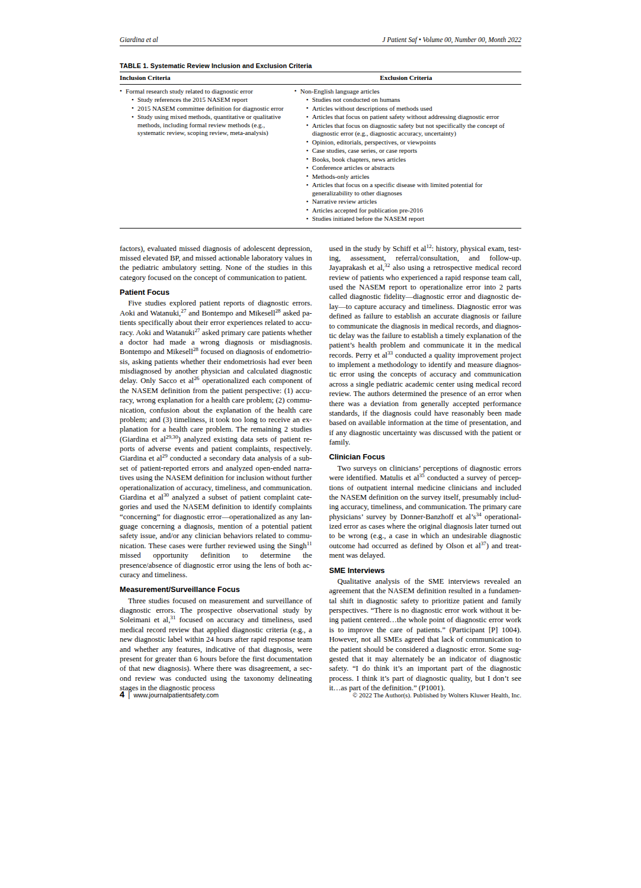Giardina et al
J Patient Saf • Volume 00, Number 00, Month 2022
TABLE 1. Systematic Review Inclusion and Exclusion Criteria
| Inclusion Criteria | Exclusion Criteria |
| --- | --- |
| Formal research study related to diagnostic error Study references the 2015 NASEM report 2015 NASEM committee definition for diagnostic error Study using mixed methods, quantitative or qualitative methods, including formal review methods (e.g., systematic review, scoping review, meta-analysis) | Non-English language articles Studies not conducted on humans Articles without descriptions of methods used Articles that focus on patient safety without addressing diagnostic error Articles that focus on diagnostic safety but not specifically the concept of diagnostic error (e.g., diagnostic accuracy, uncertainty) Opinion, editorials, perspectives, or viewpoints Case studies, case series, or case reports Books, book chapters, news articles Conference articles or abstracts Methods-only articles Articles that focus on a specific disease with limited potential for generalizability to other diagnoses Narrative review articles Articles accepted for publication pre-2016 Studies initiated before the NASEM report |
factors), evaluated missed diagnosis of adolescent depression, missed elevated BP, and missed actionable laboratory values in the pediatric ambulatory setting. None of the studies in this category focused on the concept of communication to patient.
Patient Focus
Five studies explored patient reports of diagnostic errors. Aoki and Watanuki,27 and Bontempo and Mikesell28 asked patients specifically about their error experiences related to accuracy. Aoki and Watanuki27 asked primary care patients whether a doctor had made a wrong diagnosis or misdiagnosis. Bontempo and Mikesell28 focused on diagnosis of endometriosis, asking patients whether their endometriosis had ever been misdiagnosed by another physician and calculated diagnostic delay. Only Sacco et al26 operationalized each component of the NASEM definition from the patient perspective: (1) accuracy, wrong explanation for a health care problem; (2) communication, confusion about the explanation of the health care problem; and (3) timeliness, it took too long to receive an explanation for a health care problem. The remaining 2 studies (Giardina et al29,30) analyzed existing data sets of patient reports of adverse events and patient complaints, respectively. Giardina et al29 conducted a secondary data analysis of a subset of patient-reported errors and analyzed open-ended narratives using the NASEM definition for inclusion without further operationalization of accuracy, timeliness, and communication. Giardina et al30 analyzed a subset of patient complaint categories and used the NASEM definition to identify complaints “concerning” for diagnostic error—operationalized as any language concerning a diagnosis, mention of a potential patient safety issue, and/or any clinician behaviors related to communication. These cases were further reviewed using the Singh11 missed opportunity definition to determine the presence/absence of diagnostic error using the lens of both accuracy and timeliness.
Measurement/Surveillance Focus
Three studies focused on measurement and surveillance of diagnostic errors. The prospective observational study by Soleimani et al,31 focused on accuracy and timeliness, used medical record review that applied diagnostic criteria (e.g., a new diagnostic label within 24 hours after rapid response team and whether any features, indicative of that diagnosis, were present for greater than 6 hours before the first documentation of that new diagnosis). Where there was disagreement, a second review was conducted using the taxonomy delineating stages in the diagnostic process
used in the study by Schiff et al12: history, physical exam, testing, assessment, referral/consultation, and follow-up. Jayaprakash et al,32 also using a retrospective medical record review of patients who experienced a rapid response team call, used the NASEM report to operationalize error into 2 parts called diagnostic fidelity—diagnostic error and diagnostic delay—to capture accuracy and timeliness. Diagnostic error was defined as failure to establish an accurate diagnosis or failure to communicate the diagnosis in medical records, and diagnostic delay was the failure to establish a timely explanation of the patient’s health problem and communicate it in the medical records. Perry et al33 conducted a quality improvement project to implement a methodology to identify and measure diagnostic error using the concepts of accuracy and communication across a single pediatric academic center using medical record review. The authors determined the presence of an error when there was a deviation from generally accepted performance standards, if the diagnosis could have reasonably been made based on available information at the time of presentation, and if any diagnostic uncertainty was discussed with the patient or family.
Clinician Focus
Two surveys on clinicians’ perceptions of diagnostic errors were identified. Matulis et al35 conducted a survey of perceptions of outpatient internal medicine clinicians and included the NASEM definition on the survey itself, presumably including accuracy, timeliness, and communication. The primary care physicians’ survey by Donner-Banzhoff et al’s34 operationalized error as cases where the original diagnosis later turned out to be wrong (e.g., a case in which an undesirable diagnostic outcome had occurred as defined by Olson et al37) and treatment was delayed.
SME Interviews
Qualitative analysis of the SME interviews revealed an agreement that the NASEM definition resulted in a fundamental shift in diagnostic safety to prioritize patient and family perspectives. “There is no diagnostic error work without it being patient centered…the whole point of diagnostic error work is to improve the care of patients.” (Participant [P] 1004). However, not all SMEs agreed that lack of communication to the patient should be considered a diagnostic error. Some suggested that it may alternately be an indicator of diagnostic safety. “I do think it’s an important part of the diagnostic process. I think it’s part of diagnostic quality, but I don’t see it…as part of the definition.” (P1001).
4 | www.journalpatientsafety.com
© 2022 The Author(s). Published by Wolters Kluwer Health, Inc.